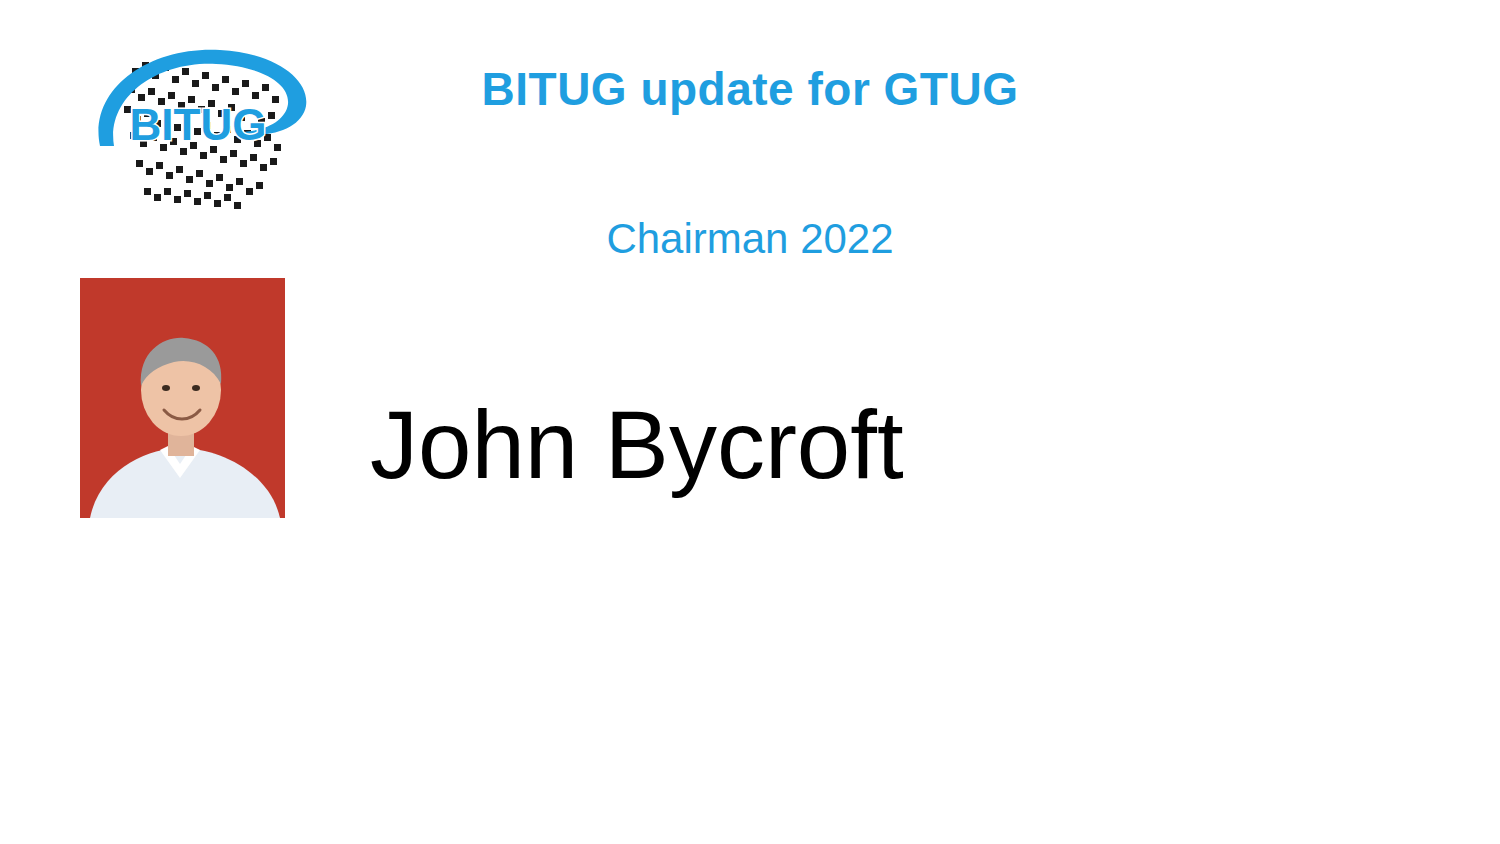BITUG
BITUG update for GTUG
Chairman 2022
John Bycroft